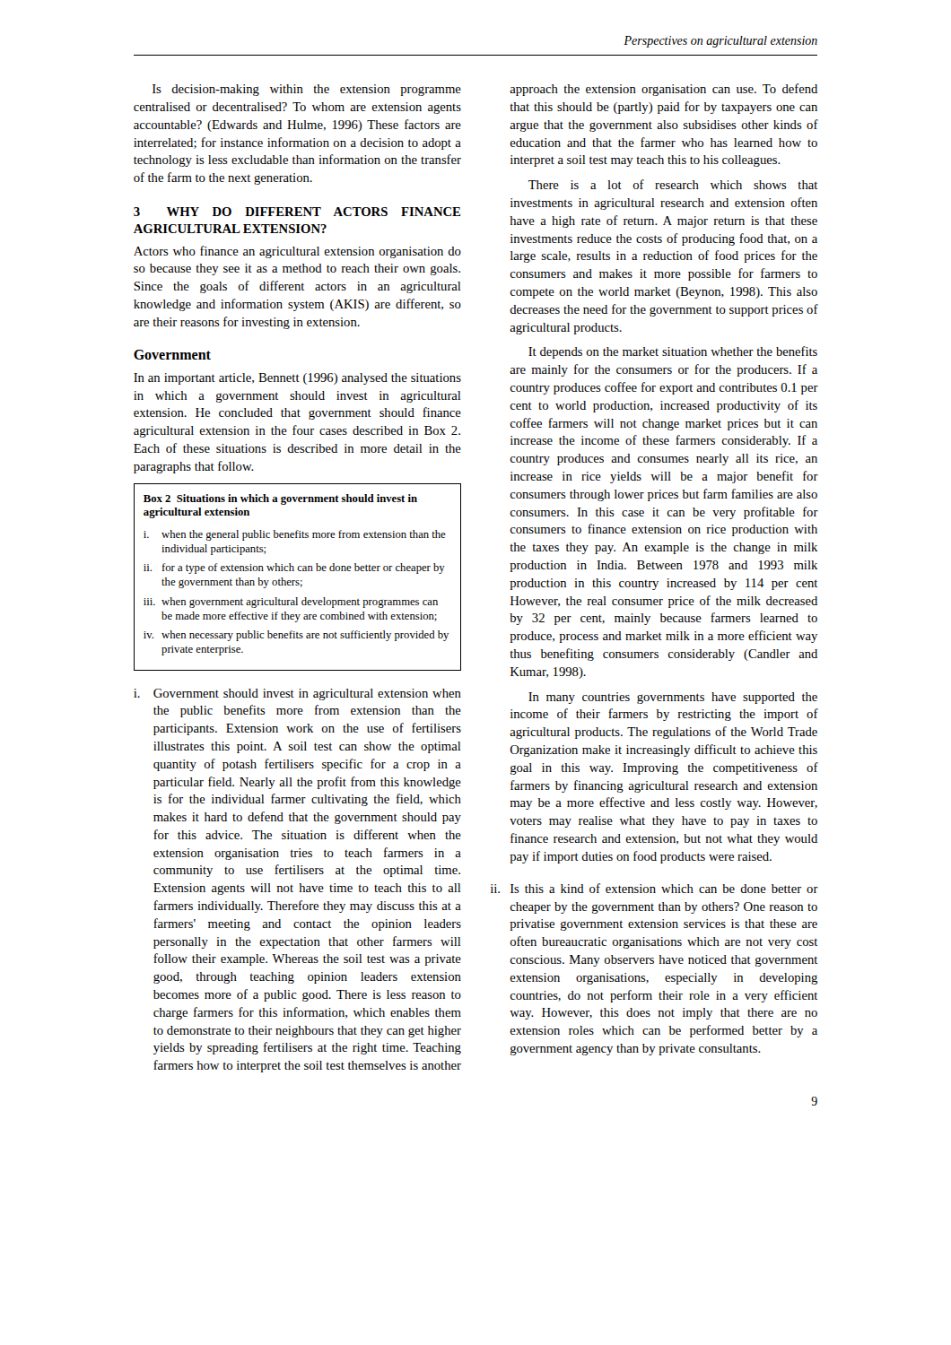Perspectives on agricultural extension
Is decision-making within the extension programme centralised or decentralised? To whom are extension agents accountable? (Edwards and Hulme, 1996) These factors are interrelated; for instance information on a decision to adopt a technology is less excludable than information on the transfer of the farm to the next generation.
3 WHY DO DIFFERENT ACTORS FINANCE AGRICULTURAL EXTENSION?
Actors who finance an agricultural extension organisation do so because they see it as a method to reach their own goals. Since the goals of different actors in an agricultural knowledge and information system (AKIS) are different, so are their reasons for investing in extension.
Government
In an important article, Bennett (1996) analysed the situations in which a government should invest in agricultural extension. He concluded that government should finance agricultural extension in the four cases described in Box 2. Each of these situations is described in more detail in the paragraphs that follow.
Box 2 Situations in which a government should invest in agricultural extension
i. when the general public benefits more from extension than the individual participants;
ii. for a type of extension which can be done better or cheaper by the government than by others;
iii. when government agricultural development programmes can be made more effective if they are combined with extension;
iv. when necessary public benefits are not sufficiently provided by private enterprise.
i.
Government should invest in agricultural extension when the public benefits more from extension than the participants. Extension work on the use of fertilisers illustrates this point. A soil test can show the optimal quantity of potash fertilisers specific for a crop in a particular field. Nearly all the profit from this knowledge is for the individual farmer cultivating the field, which makes it hard to defend that the government should pay for this advice. The situation is different when the extension organisation tries to teach farmers in a community to use fertilisers at the optimal time. Extension agents will not have time to teach this to all farmers individually. Therefore they may discuss this at a farmers' meeting and contact the opinion leaders personally in the expectation that other farmers will follow their example. Whereas the soil test was a private good, through teaching opinion leaders extension becomes more of a public good. There is less reason to charge farmers for this information, which enables them to demonstrate to their neighbours that they can get higher yields by spreading fertilisers at the right time. Teaching farmers how to interpret the soil test themselves is another approach the extension organisation can use. To defend that this should be (partly) paid for by taxpayers one can argue that the government also subsidises other kinds of education and that the farmer who has learned how to interpret a soil test may teach this to his colleagues.
There is a lot of research which shows that investments in agricultural research and extension often have a high rate of return. A major return is that these investments reduce the costs of producing food that, on a large scale, results in a reduction of food prices for the consumers and makes it more possible for farmers to compete on the world market (Beynon, 1998). This also decreases the need for the government to support prices of agricultural products.
It depends on the market situation whether the benefits are mainly for the consumers or for the producers. If a country produces coffee for export and contributes 0.1 per cent to world production, increased productivity of its coffee farmers will not change market prices but it can increase the income of these farmers considerably. If a country produces and consumes nearly all its rice, an increase in rice yields will be a major benefit for consumers through lower prices but farm families are also consumers. In this case it can be very profitable for consumers to finance extension on rice production with the taxes they pay. An example is the change in milk production in India. Between 1978 and 1993 milk production in this country increased by 114 per cent However, the real consumer price of the milk decreased by 32 per cent, mainly because farmers learned to produce, process and market milk in a more efficient way thus benefiting consumers considerably (Candler and Kumar, 1998).
In many countries governments have supported the income of their farmers by restricting the import of agricultural products. The regulations of the World Trade Organization make it increasingly difficult to achieve this goal in this way. Improving the competitiveness of farmers by financing agricultural research and extension may be a more effective and less costly way. However, voters may realise what they have to pay in taxes to finance research and extension, but not what they would pay if import duties on food products were raised.
ii.
Is this a kind of extension which can be done better or cheaper by the government than by others? One reason to privatise government extension services is that these are often bureaucratic organisations which are not very cost conscious. Many observers have noticed that government extension organisations, especially in developing countries, do not perform their role in a very efficient way. However, this does not imply that there are no extension roles which can be performed better by a government agency than by private consultants.
9